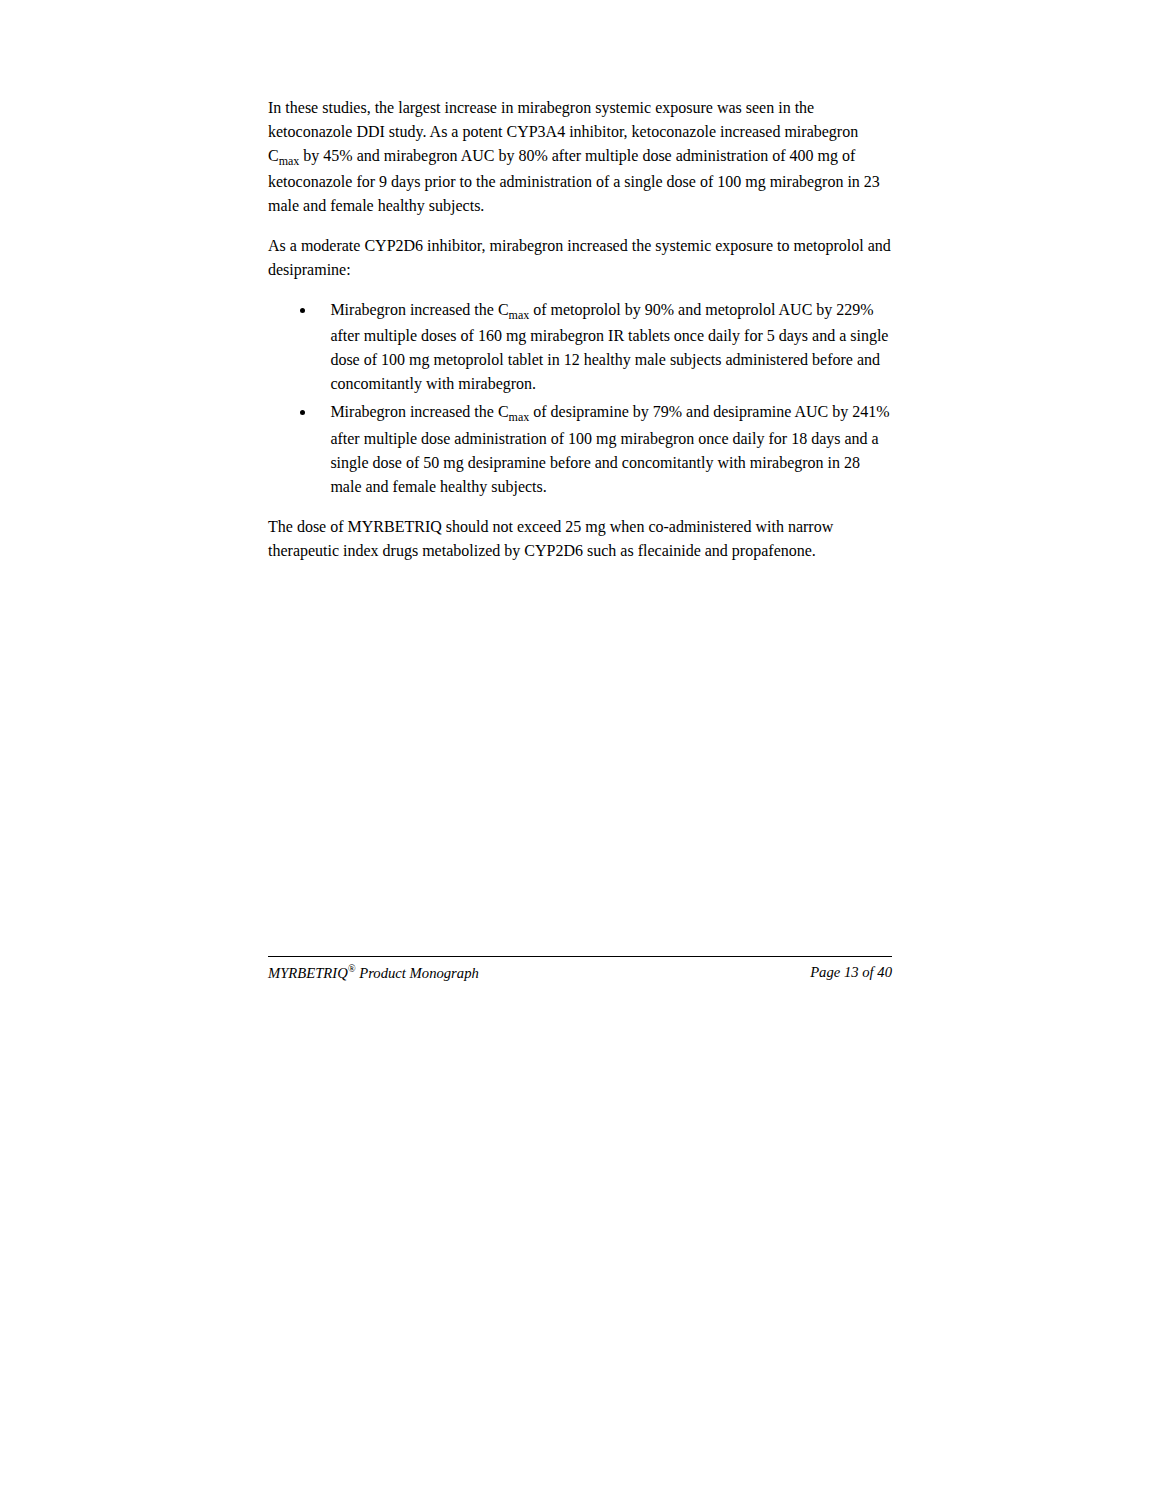In these studies, the largest increase in mirabegron systemic exposure was seen in the ketoconazole DDI study. As a potent CYP3A4 inhibitor, ketoconazole increased mirabegron Cmax by 45% and mirabegron AUC by 80% after multiple dose administration of 400 mg of ketoconazole for 9 days prior to the administration of a single dose of 100 mg mirabegron in 23 male and female healthy subjects.
As a moderate CYP2D6 inhibitor, mirabegron increased the systemic exposure to metoprolol and desipramine:
Mirabegron increased the Cmax of metoprolol by 90% and metoprolol AUC by 229% after multiple doses of 160 mg mirabegron IR tablets once daily for 5 days and a single dose of 100 mg metoprolol tablet in 12 healthy male subjects administered before and concomitantly with mirabegron.
Mirabegron increased the Cmax of desipramine by 79% and desipramine AUC by 241% after multiple dose administration of 100 mg mirabegron once daily for 18 days and a single dose of 50 mg desipramine before and concomitantly with mirabegron in 28 male and female healthy subjects.
The dose of MYRBETRIQ should not exceed 25 mg when co-administered with narrow therapeutic index drugs metabolized by CYP2D6 such as flecainide and propafenone.
MYRBETRIQ® Product Monograph
Page 13 of 40